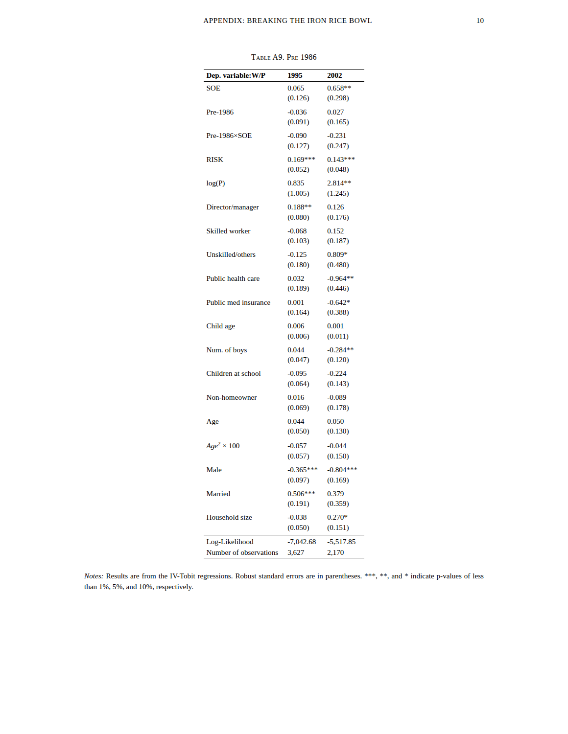APPENDIX: BREAKING THE IRON RICE BOWL 10
Table A9. Pre 1986
| Dep. variable:W/P | 1995 | 2002 |
| --- | --- | --- |
| SOE | 0.065 | 0.658** |
| | (0.126) | (0.298) |
| Pre-1986 | -0.036 | 0.027 |
| | (0.091) | (0.165) |
| Pre-1986×SOE | -0.090 | -0.231 |
| | (0.127) | (0.247) |
| RISK | 0.169*** | 0.143*** |
| | (0.052) | (0.048) |
| log(P) | 0.835 | 2.814** |
| | (1.005) | (1.245) |
| Director/manager | 0.188** | 0.126 |
| | (0.080) | (0.176) |
| Skilled worker | -0.068 | 0.152 |
| | (0.103) | (0.187) |
| Unskilled/others | -0.125 | 0.809* |
| | (0.180) | (0.480) |
| Public health care | 0.032 | -0.964** |
| | (0.189) | (0.446) |
| Public med insurance | 0.001 | -0.642* |
| | (0.164) | (0.388) |
| Child age | 0.006 | 0.001 |
| | (0.006) | (0.011) |
| Num. of boys | 0.044 | -0.284** |
| | (0.047) | (0.120) |
| Children at school | -0.095 | -0.224 |
| | (0.064) | (0.143) |
| Non-homeowner | 0.016 | -0.089 |
| | (0.069) | (0.178) |
| Age | 0.044 | 0.050 |
| | (0.050) | (0.130) |
| Age 2 × 100 | -0.057 | -0.044 |
| | (0.057) | (0.150) |
| Male | -0.365*** | -0.804*** |
| | (0.097) | (0.169) |
| Married | 0.506*** | 0.379 |
| | (0.191) | (0.359) |
| Household size | -0.038 | 0.270* |
| | (0.050) | (0.151) |
| Log-Likelihood | -7,042.68 | -5,517.85 |
| Number of observations | 3,627 | 2,170 |
Notes: Results are from the IV-Tobit regressions. Robust standard errors are in parentheses. ***, **, and * indicate p-values of less than 1%, 5%, and 10%, respectively.